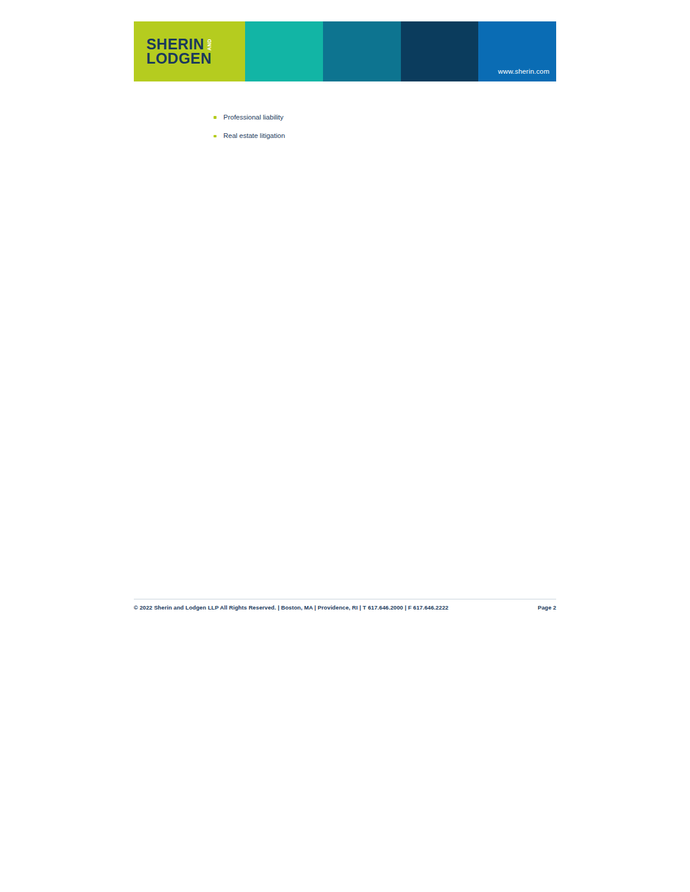SHERINAND
LODGEN
www.sherin.com
Professional liability
Real estate litigation
© 2022 Sherin and Lodgen LLP All Rights Reserved. | Boston, MA | Providence, RI | T 617.646.2000 | F 617.646.2222 Page 2